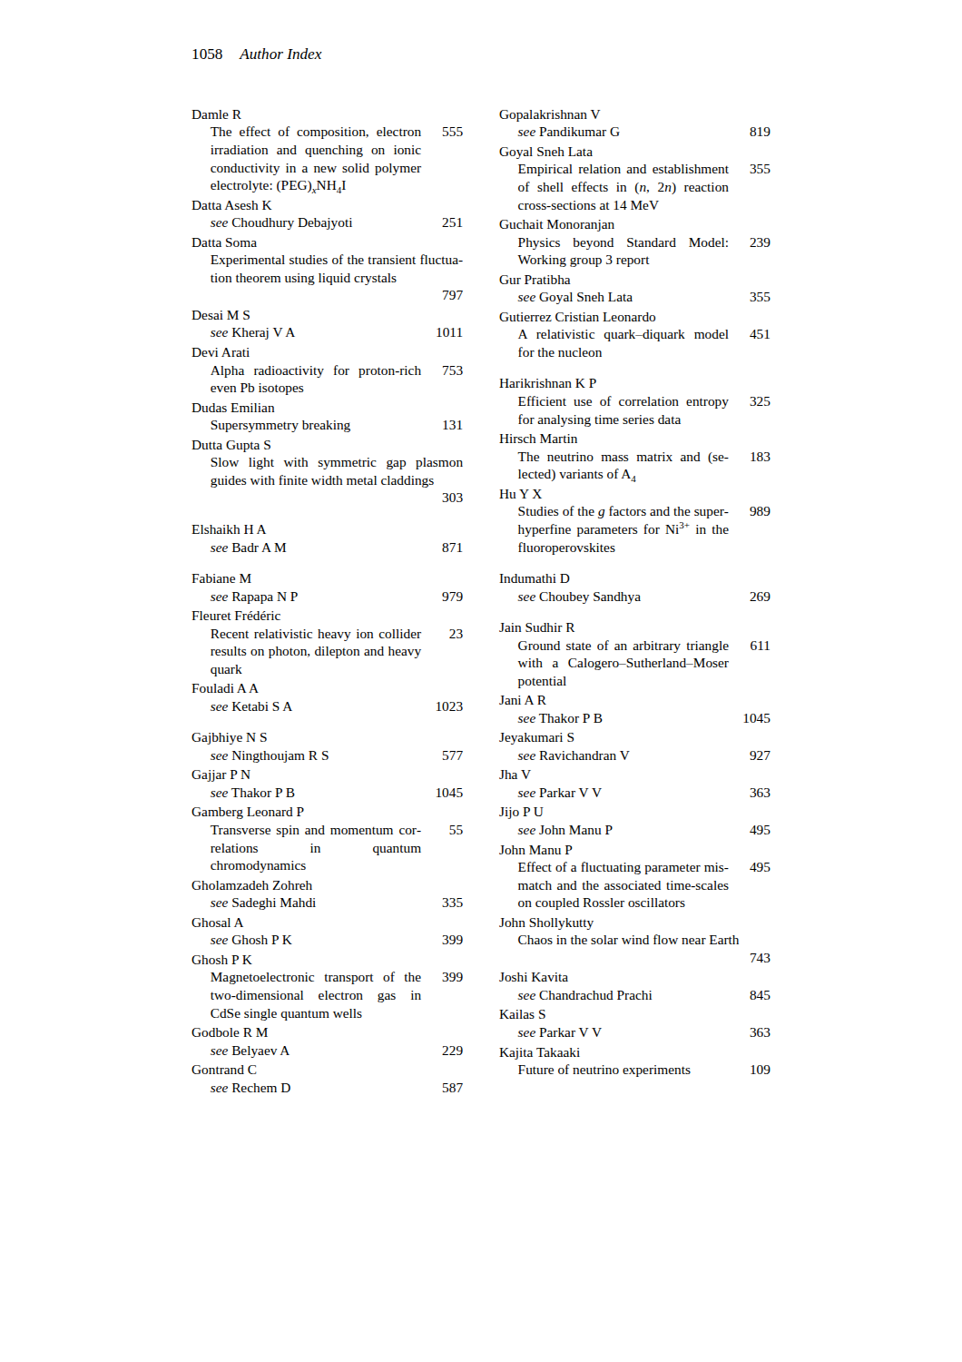1058 Author Index
Damle R
The effect of composition, electron irradiation and quenching on ionic conductivity in a new solid polymer electrolyte: (PEG)xNH4I 555
Datta Asesh K
see Choudhury Debajyoti 251
Datta Soma
Experimental studies of the transient fluctuation theorem using liquid crystals
797
Desai M S
see Kheraj V A 1011
Devi Arati
Alpha radioactivity for proton-rich even Pb isotopes 753
Dudas Emilian
Supersymmetry breaking 131
Dutta Gupta S
Slow light with symmetric gap plasmon guides with finite width metal claddings
303
Elshaikh H A
see Badr A M 871
Fabiane M
see Rapapa N P 979
Fleuret Frédéric
Recent relativistic heavy ion collider results on photon, dilepton and heavy quark 23
Fouladi A A
see Ketabi S A 1023
Gajbhiye N S
see Ningthoujam R S 577
Gajjar P N
see Thakor P B 1045
Gamberg Leonard P
Transverse spin and momentum correlations in quantum chromodynamics 55
Gholamzadeh Zohreh
see Sadeghi Mahdi 335
Ghosal A
see Ghosh P K 399
Ghosh P K
Magnetoelectronic transport of the two-dimensional electron gas in CdSe single quantum wells 399
Godbole R M
see Belyaev A 229
Gontrand C
see Rechem D 587
Gopalakrishnan V
see Pandikumar G 819
Goyal Sneh Lata
Empirical relation and establishment of shell effects in (n, 2n) reaction cross-sections at 14 MeV 355
Guchait Monoranjan
Physics beyond Standard Model: Working group 3 report 239
Gur Pratibha
see Goyal Sneh Lata 355
Gutierrez Cristian Leonardo
A relativistic quark–diquark model for the nucleon 451
Harikrishnan K P
Efficient use of correlation entropy for analysing time series data 325
Hirsch Martin
The neutrino mass matrix and (selected) variants of A4 183
Hu Y X
Studies of the g factors and the superhyperfine parameters for Ni3+ in the fluoroperovskites 989
Indumathi D
see Choubey Sandhya 269
Jain Sudhir R
Ground state of an arbitrary triangle with a Calogero–Sutherland–Moser potential 611
Jani A R
see Thakor P B 1045
Jeyakumari S
see Ravichandran V 927
Jha V
see Parkar V V 363
Jijo P U
see John Manu P 495
John Manu P
Effect of a fluctuating parameter mismatch and the associated time-scales on coupled Rossler oscillators 495
John Shollykutty
Chaos in the solar wind flow near Earth
743
Joshi Kavita
see Chandrachud Prachi 845
Kailas S
see Parkar V V 363
Kajita Takaaki
Future of neutrino experiments 109